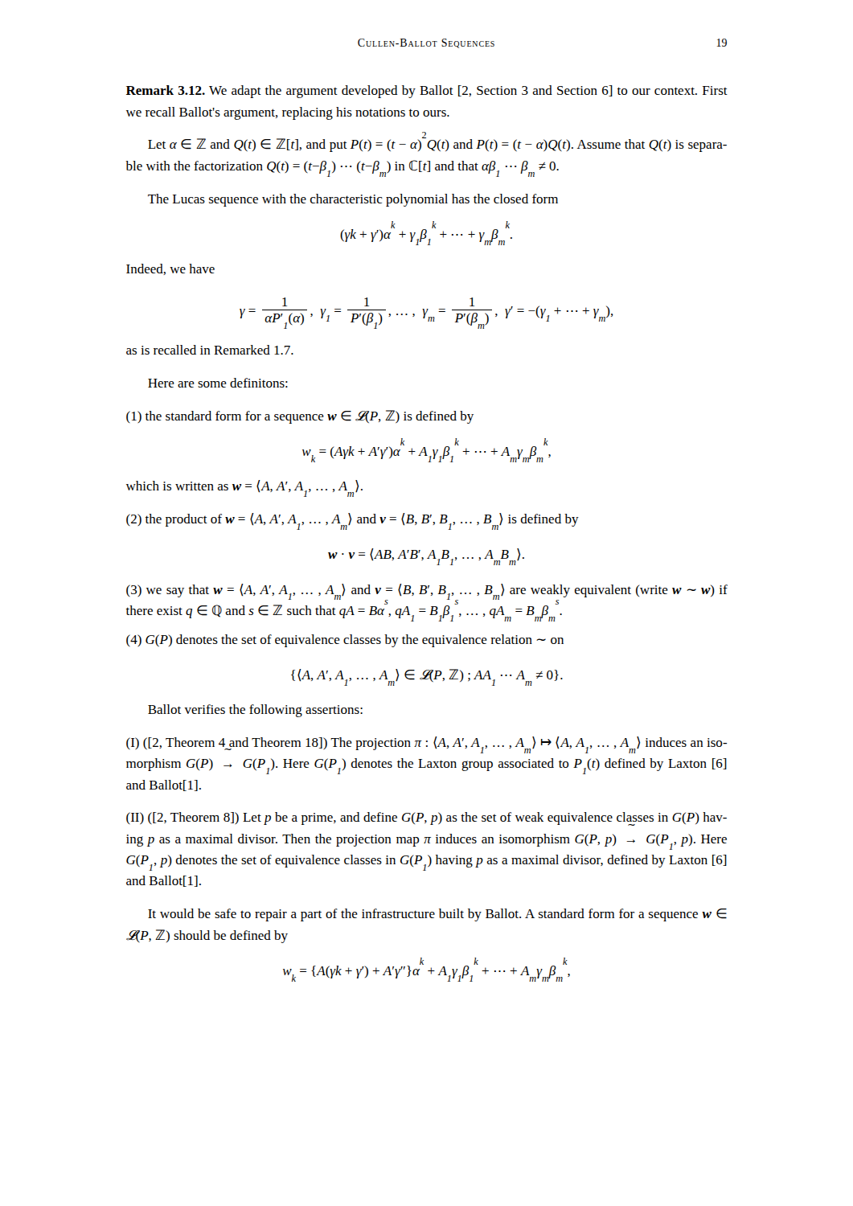Cullen-Ballot Sequences 19
Remark 3.12. We adapt the argument developed by Ballot [2, Section 3 and Section 6] to our context. First we recall Ballot's argument, replacing his notations to ours.
Let α ∈ ℤ and Q(t) ∈ ℤ[t], and put P(t) = (t − α)2Q(t) and P(t) = (t − α)Q(t). Assume that Q(t) is separable with the factorization Q(t) = (t−β1) ⋯ (t−βm) in ℂ[t] and that αβ1 ⋯ βm ≠ 0.
The Lucas sequence with the characteristic polynomial has the closed form
(γk + γ′)αk + γ1β1k + ⋯ + γmβmk.
Indeed, we have
γ = 1 αP′1(α), γ1 = 1 P′(β1), … , γm = 1 P′(βm), γ′ = −(γ1 + ⋯ + γm),
as is recalled in Remarked 1.7.
Here are some definitons:
(1) the standard form for a sequence w ∈ 𝓛(P, ℤ) is defined by
wk = (Aγk + A′γ′)αk + A1γ1β1k + ⋯ + Amγmβmk,
which is written as w = ⟨A, A′, A1, … , Am⟩.
(2) the product of w = ⟨A, A′, A1, … , Am⟩ and v = ⟨B, B′, B1, … , Bm⟩ is defined by
w · v = ⟨AB, A′B′, A1B1, … , AmBm⟩.
(3) we say that w = ⟨A, A′, A1, … , Am⟩ and v = ⟨B, B′, B1, … , Bm⟩ are weakly equivalent (write w ∼ w) if there exist q ∈ ℚ and s ∈ ℤ such that qA = Bαs, qA1 = B1β1s, … , qAm = Bmβms.
(4) G(P) denotes the set of equivalence classes by the equivalence relation ∼ on
{⟨A, A′, A1, … , Am⟩ ∈ 𝓛(P, ℤ) ; AA1 ⋯ Am ≠ 0}.
Ballot verifies the following assertions:
(I) ([2, Theorem 4 and Theorem 18]) The projection π : ⟨A, A′, A1, … , Am⟩ ↦ ⟨A, A1, … , Am⟩ induces an isomorphism G(P) ∼→ G(P1). Here G(P1) denotes the Laxton group associated to P1(t) defined by Laxton [6] and Ballot[1].
(II) ([2, Theorem 8]) Let p be a prime, and define G(P, p) as the set of weak equivalence classes in G(P) having p as a maximal divisor. Then the projection map π induces an isomorphism G(P, p) ∼→ G(P1, p). Here G(P1, p) denotes the set of equivalence classes in G(P1) having p as a maximal divisor, defined by Laxton [6] and Ballot[1].
It would be safe to repair a part of the infrastructure built by Ballot. A standard form for a sequence w ∈ 𝓛(P, ℤ) should be defined by
wk = {A(γk + γ′) + A′γ″}αk + A1γ1β1k + ⋯ + Amγmβmk,